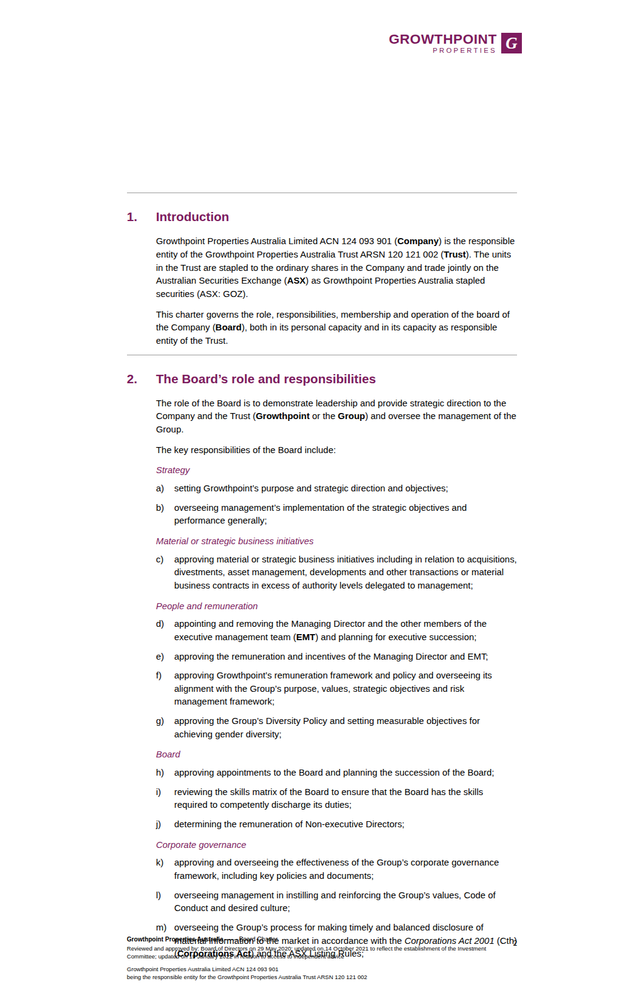GROWTHPOINT
PROPERTIES
G
1. Introduction
Growthpoint Properties Australia Limited ACN 124 093 901 (Company) is the responsible entity of the Growthpoint Properties Australia Trust ARSN 120 121 002 (Trust). The units in the Trust are stapled to the ordinary shares in the Company and trade jointly on the Australian Securities Exchange (ASX) as Growthpoint Properties Australia stapled securities (ASX: GOZ).
This charter governs the role, responsibilities, membership and operation of the board of the Company (Board), both in its personal capacity and in its capacity as responsible entity of the Trust.
2. The Board’s role and responsibilities
The role of the Board is to demonstrate leadership and provide strategic direction to the Company and the Trust (Growthpoint or the Group) and oversee the management of the Group.
The key responsibilities of the Board include:
Strategy
a) setting Growthpoint’s purpose and strategic direction and objectives;
b) overseeing management’s implementation of the strategic objectives and performance generally;
Material or strategic business initiatives
c) approving material or strategic business initiatives including in relation to acquisitions, divestments, asset management, developments and other transactions or material business contracts in excess of authority levels delegated to management;
People and remuneration
d) appointing and removing the Managing Director and the other members of the executive management team (EMT) and planning for executive succession;
e) approving the remuneration and incentives of the Managing Director and EMT;
f) approving Growthpoint’s remuneration framework and policy and overseeing its alignment with the Group’s purpose, values, strategic objectives and risk management framework;
g) approving the Group’s Diversity Policy and setting measurable objectives for achieving gender diversity;
Board
h) approving appointments to the Board and planning the succession of the Board;
i) reviewing the skills matrix of the Board to ensure that the Board has the skills required to competently discharge its duties;
j) determining the remuneration of Non-executive Directors;
Corporate governance
k) approving and overseeing the effectiveness of the Group’s corporate governance framework, including key policies and documents;
l) overseeing management in instilling and reinforcing the Group’s values, Code of Conduct and desired culture;
m) overseeing the Group’s process for making timely and balanced disclosure of material information to the market in accordance with the Corporations Act 2001 (Cth) (Corporations Act) and the ASX Listing Rules;
2
Growthpoint Properties Australia —— Board Charter
Reviewed and approved by: Board of Directors on 29 May 2020; updated on 14 October 2021 to reflect the establishment of the Investment Committee; updated on 19 January 2022 in relation to access to independent advice
Growthpoint Properties Australia Limited ACN 124 093 901
being the responsible entity for the Growthpoint Properties Australia Trust ARSN 120 121 002